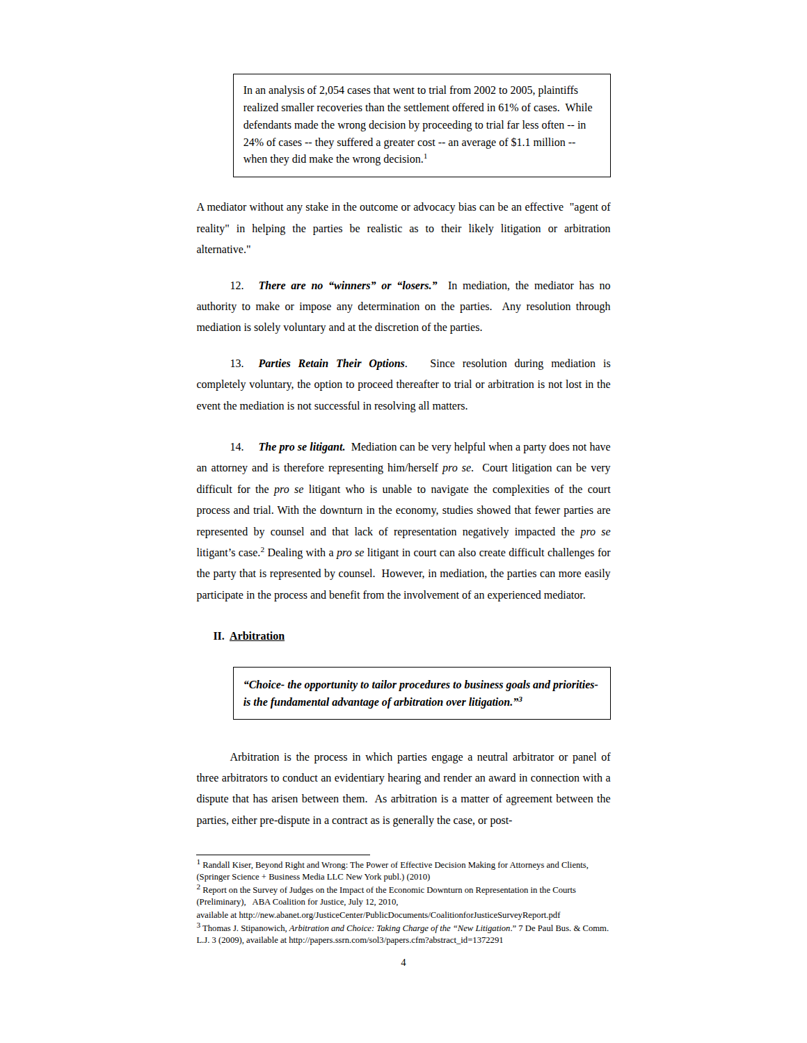In an analysis of 2,054 cases that went to trial from 2002 to 2005, plaintiffs realized smaller recoveries than the settlement offered in 61% of cases. While defendants made the wrong decision by proceeding to trial far less often -- in 24% of cases -- they suffered a greater cost -- an average of $1.1 million -- when they did make the wrong decision.1
A mediator without any stake in the outcome or advocacy bias can be an effective "agent of reality" in helping the parties be realistic as to their likely litigation or arbitration alternative."
12. There are no “winners” or “losers.” In mediation, the mediator has no authority to make or impose any determination on the parties. Any resolution through mediation is solely voluntary and at the discretion of the parties.
13. Parties Retain Their Options. Since resolution during mediation is completely voluntary, the option to proceed thereafter to trial or arbitration is not lost in the event the mediation is not successful in resolving all matters.
14. The pro se litigant. Mediation can be very helpful when a party does not have an attorney and is therefore representing him/herself pro se. Court litigation can be very difficult for the pro se litigant who is unable to navigate the complexities of the court process and trial. With the downturn in the economy, studies showed that fewer parties are represented by counsel and that lack of representation negatively impacted the pro se litigant’s case.2 Dealing with a pro se litigant in court can also create difficult challenges for the party that is represented by counsel. However, in mediation, the parties can more easily participate in the process and benefit from the involvement of an experienced mediator.
II. Arbitration
“Choice- the opportunity to tailor procedures to business goals and priorities- is the fundamental advantage of arbitration over litigation.”3
Arbitration is the process in which parties engage a neutral arbitrator or panel of three arbitrators to conduct an evidentiary hearing and render an award in connection with a dispute that has arisen between them. As arbitration is a matter of agreement between the parties, either pre-dispute in a contract as is generally the case, or post-
1 Randall Kiser, Beyond Right and Wrong: The Power of Effective Decision Making for Attorneys and Clients, (Springer Science + Business Media LLC New York publ.) (2010)
2 Report on the Survey of Judges on the Impact of the Economic Downturn on Representation in the Courts (Preliminary), ABA Coalition for Justice, July 12, 2010,
available at http://new.abanet.org/JusticeCenter/PublicDocuments/CoalitionforJusticeSurveyReport.pdf
3 Thomas J. Stipanowich, Arbitration and Choice: Taking Charge of the “New Litigation.” 7 De Paul Bus. & Comm. L.J. 3 (2009), available at http://papers.ssrn.com/sol3/papers.cfm?abstract_id=1372291
4